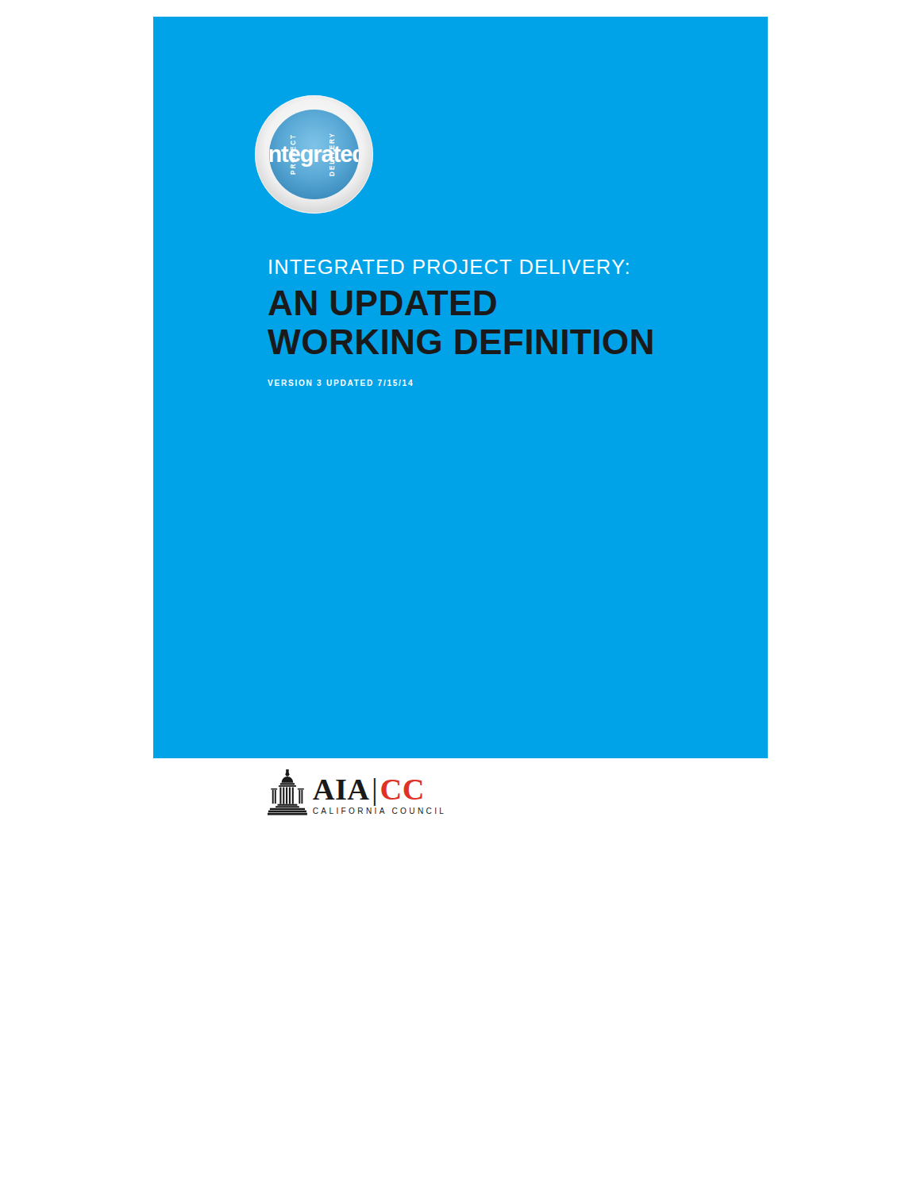DELIVERY PROJECT integrated
INTEGRATED PROJECT DELIVERY:
AN UPDATED
WORKING DEFINITION
VERSION 3 UPDATED 7/15/14
AIA|CC
CALIFORNIA COUNCIL